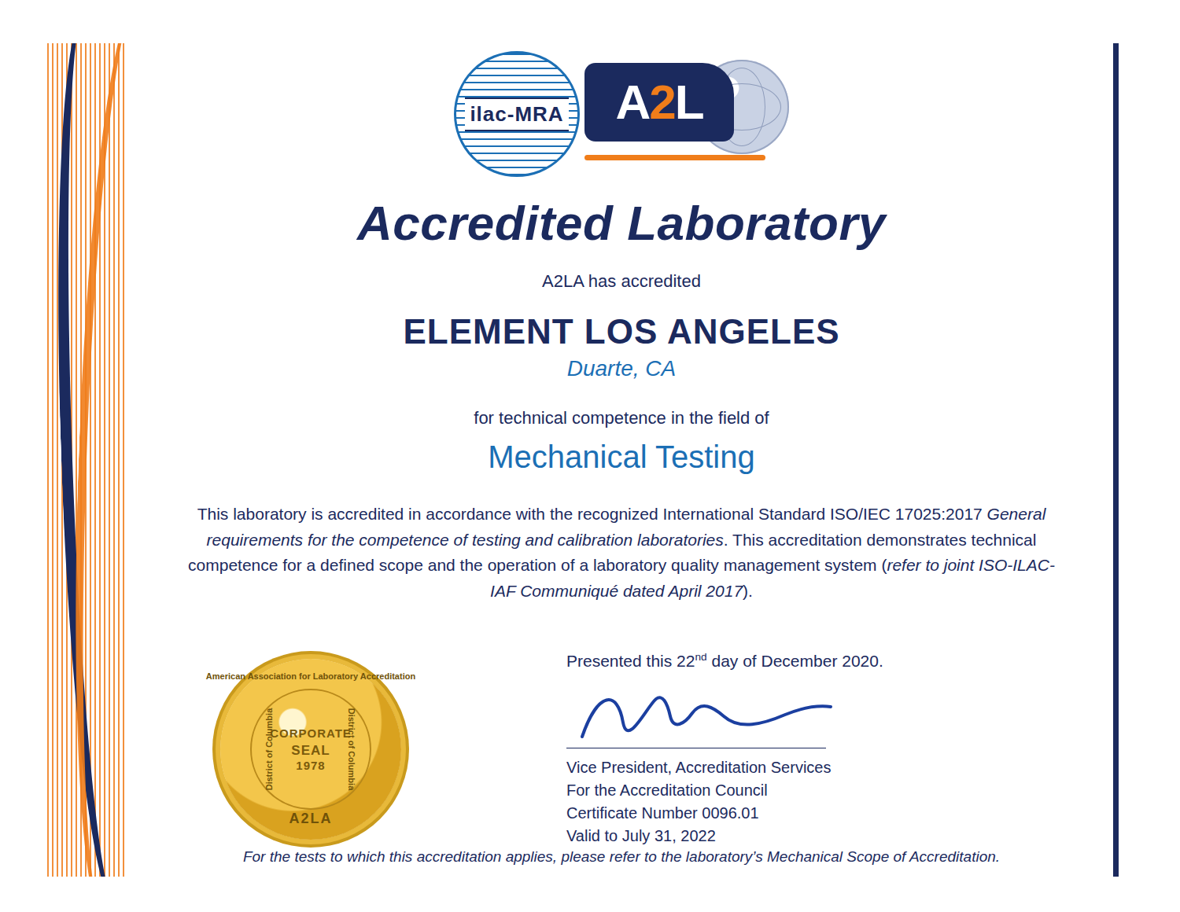ilac-MRA
A2 L
Accredited Laboratory
A2LA has accredited
ELEMENT LOS ANGELES
Duarte, CA
for technical competence in the field of
Mechanical Testing
This laboratory is accredited in accordance with the recognized International Standard ISO/IEC 17025:2017 General requirements for the competence of testing and calibration laboratories. This accreditation demonstrates technical competence for a defined scope and the operation of a laboratory quality management system (refer to joint ISO-ILAC-IAF Communiqué dated April 2017).
American Association for Laboratory Accreditation District of Columbia District of Columbia A2LA
CORPORATE
SEAL
1978
Presented this 22nd day of December 2020.
Vice President, Accreditation Services
For the Accreditation Council
Certificate Number 0096.01
Valid to July 31, 2022
For the tests to which this accreditation applies, please refer to the laboratory’s Mechanical Scope of Accreditation.